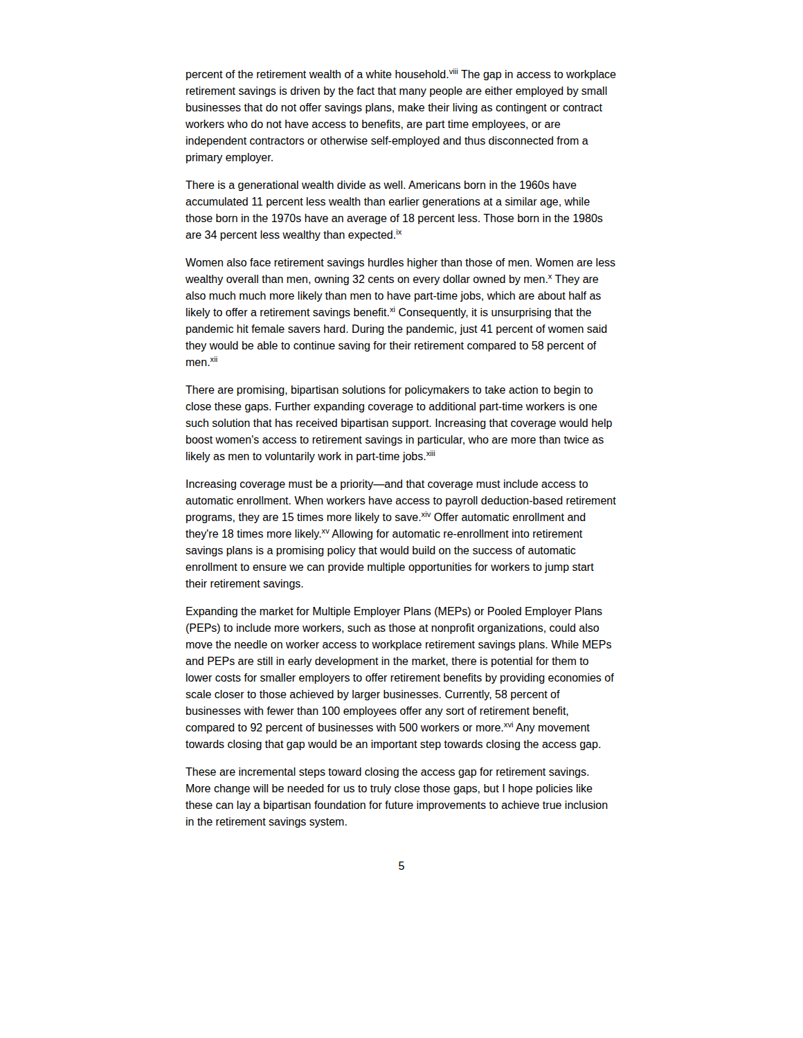percent of the retirement wealth of a white household.viii The gap in access to workplace retirement savings is driven by the fact that many people are either employed by small businesses that do not offer savings plans, make their living as contingent or contract workers who do not have access to benefits, are part time employees, or are independent contractors or otherwise self-employed and thus disconnected from a primary employer.
There is a generational wealth divide as well. Americans born in the 1960s have accumulated 11 percent less wealth than earlier generations at a similar age, while those born in the 1970s have an average of 18 percent less. Those born in the 1980s are 34 percent less wealthy than expected.ix
Women also face retirement savings hurdles higher than those of men. Women are less wealthy overall than men, owning 32 cents on every dollar owned by men.x They are also much much more likely than men to have part-time jobs, which are about half as likely to offer a retirement savings benefit.xi Consequently, it is unsurprising that the pandemic hit female savers hard. During the pandemic, just 41 percent of women said they would be able to continue saving for their retirement compared to 58 percent of men.xii
There are promising, bipartisan solutions for policymakers to take action to begin to close these gaps. Further expanding coverage to additional part-time workers is one such solution that has received bipartisan support. Increasing that coverage would help boost women's access to retirement savings in particular, who are more than twice as likely as men to voluntarily work in part-time jobs.xiii
Increasing coverage must be a priority—and that coverage must include access to automatic enrollment. When workers have access to payroll deduction-based retirement programs, they are 15 times more likely to save.xiv Offer automatic enrollment and they're 18 times more likely.xv Allowing for automatic re-enrollment into retirement savings plans is a promising policy that would build on the success of automatic enrollment to ensure we can provide multiple opportunities for workers to jump start their retirement savings.
Expanding the market for Multiple Employer Plans (MEPs) or Pooled Employer Plans (PEPs) to include more workers, such as those at nonprofit organizations, could also move the needle on worker access to workplace retirement savings plans. While MEPs and PEPs are still in early development in the market, there is potential for them to lower costs for smaller employers to offer retirement benefits by providing economies of scale closer to those achieved by larger businesses. Currently, 58 percent of businesses with fewer than 100 employees offer any sort of retirement benefit, compared to 92 percent of businesses with 500 workers or more.xvi Any movement towards closing that gap would be an important step towards closing the access gap.
These are incremental steps toward closing the access gap for retirement savings. More change will be needed for us to truly close those gaps, but I hope policies like these can lay a bipartisan foundation for future improvements to achieve true inclusion in the retirement savings system.
5